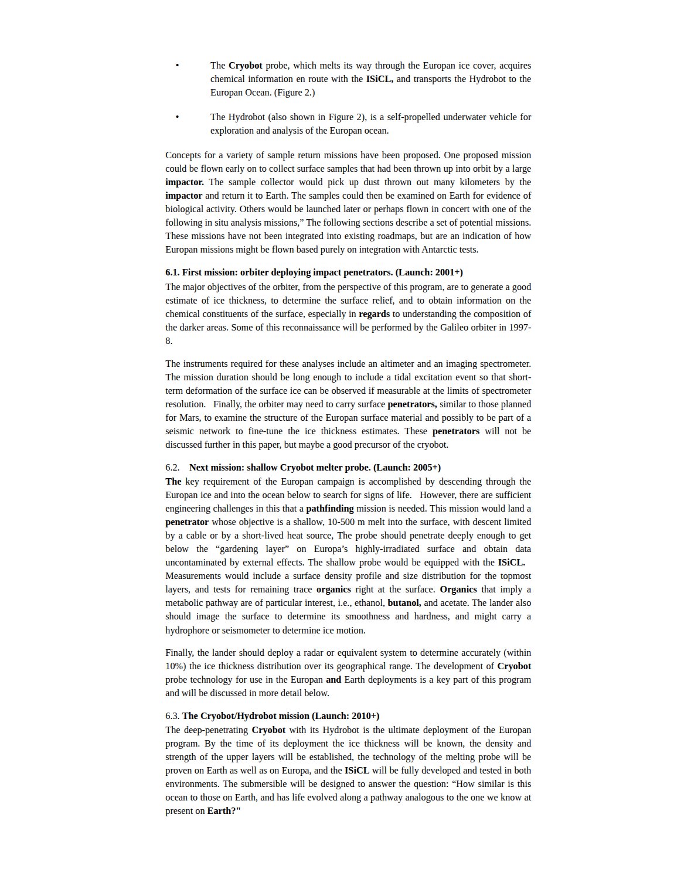•
The Cryobot probe, which melts its way through the Europan ice cover, acquires chemical information en route with the ISiCL, and transports the Hydrobot to the Europan Ocean. (Figure 2.)
•
The Hydrobot (also shown in Figure 2), is a self-propelled underwater vehicle for exploration and analysis of the Europan ocean.
Concepts for a variety of sample return missions have been proposed. One proposed mission could be flown early on to collect surface samples that had been thrown up into orbit by a large impactor. The sample collector would pick up dust thrown out many kilometers by the impactor and return it to Earth. The samples could then be examined on Earth for evidence of biological activity. Others would be launched later or perhaps flown in concert with one of the following in situ analysis missions,” The following sections describe a set of potential missions. These missions have not been integrated into existing roadmaps, but are an indication of how Europan missions might be flown based purely on integration with Antarctic tests.
6.1. First mission: orbiter deploying impact penetrators. (Launch: 2001+)
The major objectives of the orbiter, from the perspective of this program, are to generate a good estimate of ice thickness, to determine the surface relief, and to obtain information on the chemical constituents of the surface, especially in regards to understanding the composition of the darker areas. Some of this reconnaissance will be performed by the Galileo orbiter in 1997-8.
The instruments required for these analyses include an altimeter and an imaging spectrometer. The mission duration should be long enough to include a tidal excitation event so that short-term deformation of the surface ice can be observed if measurable at the limits of spectrometer resolution. Finally, the orbiter may need to carry surface penetrators, similar to those planned for Mars, to examine the structure of the Europan surface material and possibly to be part of a seismic network to fine-tune the ice thickness estimates. These penetrators will not be discussed further in this paper, but maybe a good precursor of the cryobot.
6.2. Next mission: shallow Cryobot melter probe. (Launch: 2005+)
The key requirement of the Europan campaign is accomplished by descending through the Europan ice and into the ocean below to search for signs of life. However, there are sufficient engineering challenges in this that a pathfinding mission is needed. This mission would land a penetrator whose objective is a shallow, 10-500 m melt into the surface, with descent limited by a cable or by a short-lived heat source, The probe should penetrate deeply enough to get below the “gardening layer” on Europa’s highly-irradiated surface and obtain data uncontaminated by external effects. The shallow probe would be equipped with the ISiCL. Measurements would include a surface density profile and size distribution for the topmost layers, and tests for remaining trace organics right at the surface. Organics that imply a metabolic pathway are of particular interest, i.e., ethanol, butanol, and acetate. The lander also should image the surface to determine its smoothness and hardness, and might carry a hydrophore or seismometer to determine ice motion.
Finally, the lander should deploy a radar or equivalent system to determine accurately (within 10%) the ice thickness distribution over its geographical range. The development of Cryobot probe technology for use in the Europan and Earth deployments is a key part of this program and will be discussed in more detail below.
6.3. The Cryobot/Hydrobot mission (Launch: 2010+)
The deep-penetrating Cryobot with its Hydrobot is the ultimate deployment of the Europan program. By the time of its deployment the ice thickness will be known, the density and strength of the upper layers will be established, the technology of the melting probe will be proven on Earth as well as on Europa, and the ISiCL will be fully developed and tested in both environments. The submersible will be designed to answer the question: “How similar is this ocean to those on Earth, and has life evolved along a pathway analogous to the one we know at present on Earth?"